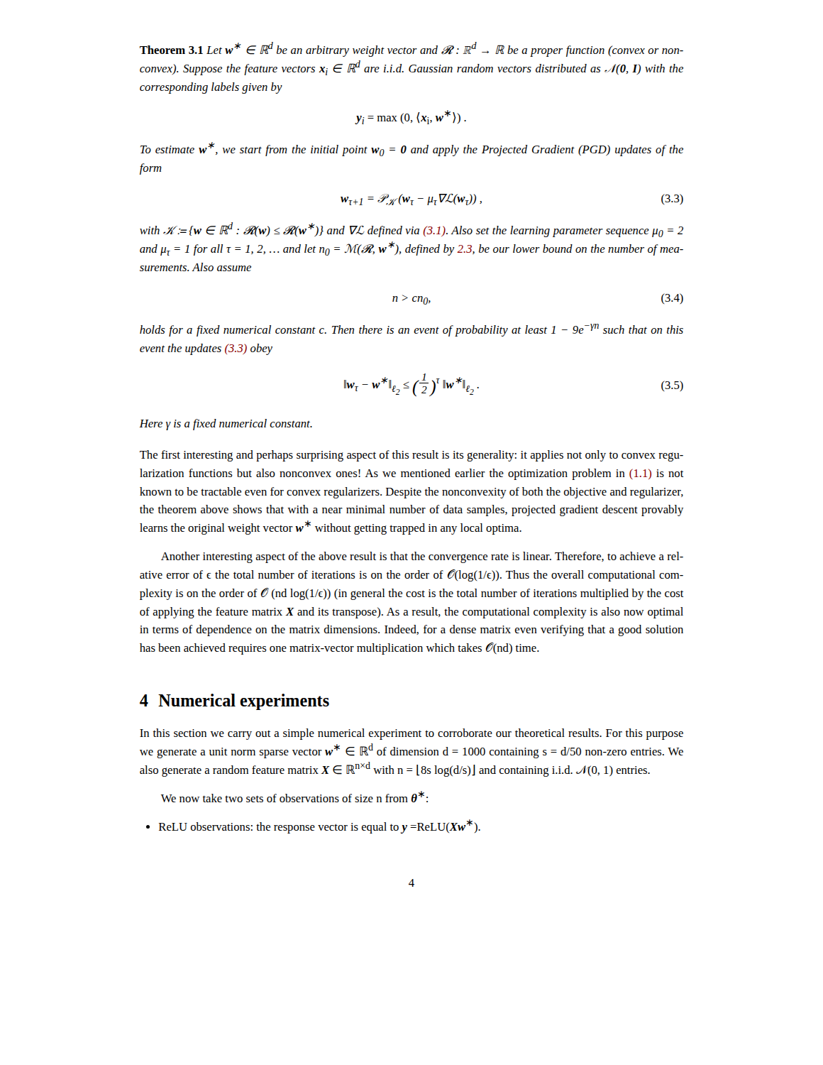Theorem 3.1 Let w∗ ∈ ℝd be an arbitrary weight vector and 𝓡 : ℝd → ℝ be a proper function (convex or nonconvex). Suppose the feature vectors xi ∈ ℝd are i.i.d. Gaussian random vectors distributed as 𝒩(0, I) with the corresponding labels given by
yi = max (0, ⟨xi, w∗⟩) .
To estimate w∗, we start from the initial point w0 = 0 and apply the Projected Gradient (PGD) updates of the form
wτ+1 = 𝒫𝒦 (wτ − μτ∇ℒ(wτ)) , (3.3)
with 𝒦 ≔ {w ∈ ℝd : 𝓡(w) ≤ 𝓡(w∗)} and ∇ℒ defined via (3.1). Also set the learning parameter sequence μ0 = 2 and μτ = 1 for all τ = 1, 2, … and let n0 = ℳ(𝓡, w∗), defined by 2.3, be our lower bound on the number of measurements. Also assume
n > cn0, (3.4)
holds for a fixed numerical constant c. Then there is an event of probability at least 1 − 9e−γn such that on this event the updates (3.3) obey
‖wτ − w∗‖ℓ2 ≤ (12)τ ‖w∗‖ℓ2 . (3.5)
Here γ is a fixed numerical constant.
The first interesting and perhaps surprising aspect of this result is its generality: it applies not only to convex regularization functions but also nonconvex ones! As we mentioned earlier the optimization problem in (1.1) is not known to be tractable even for convex regularizers. Despite the nonconvexity of both the objective and regularizer, the theorem above shows that with a near minimal number of data samples, projected gradient descent provably learns the original weight vector w∗ without getting trapped in any local optima.
Another interesting aspect of the above result is that the convergence rate is linear. Therefore, to achieve a relative error of ϵ the total number of iterations is on the order of 𝒪(log(1/ϵ)). Thus the overall computational complexity is on the order of 𝒪 (nd log(1/ϵ)) (in general the cost is the total number of iterations multiplied by the cost of applying the feature matrix X and its transpose). As a result, the computational complexity is also now optimal in terms of dependence on the matrix dimensions. Indeed, for a dense matrix even verifying that a good solution has been achieved requires one matrix-vector multiplication which takes 𝒪(nd) time.
4 Numerical experiments
In this section we carry out a simple numerical experiment to corroborate our theoretical results. For this purpose we generate a unit norm sparse vector w∗ ∈ ℝd of dimension d = 1000 containing s = d/50 non-zero entries. We also generate a random feature matrix X ∈ ℝn×d with n = ⌊8s log(d/s)⌋ and containing i.i.d. 𝒩(0, 1) entries.
We now take two sets of observations of size n from θ∗:
ReLU observations: the response vector is equal to y =ReLU(Xw∗).
4